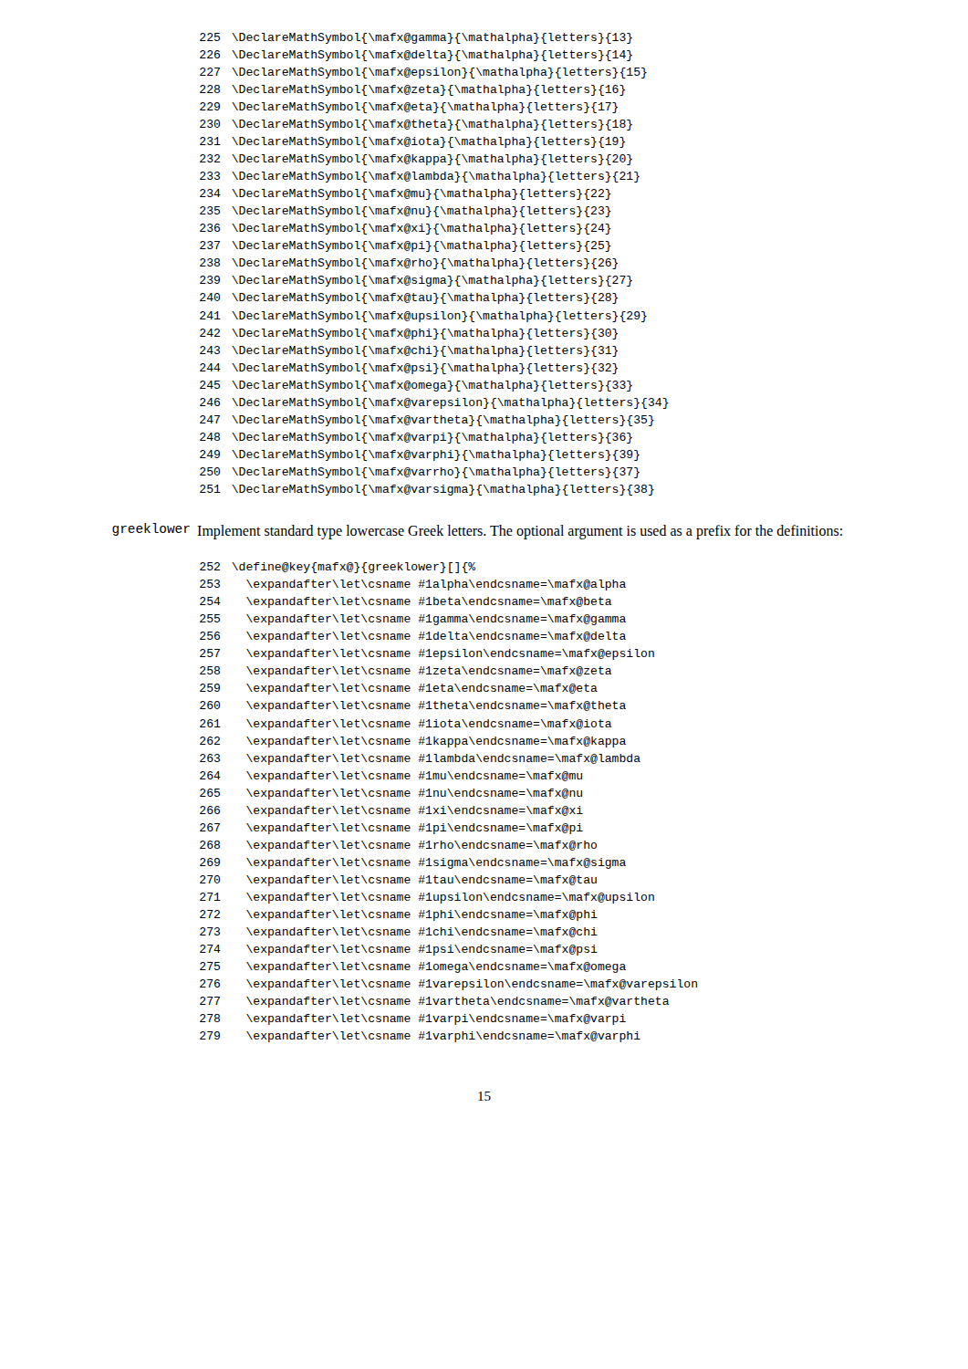225\DeclareMathSymbol{\mafx@gamma}{\mathalpha}{letters}{13} 226\DeclareMathSymbol{\mafx@delta}{\mathalpha}{letters}{14} 227\DeclareMathSymbol{\mafx@epsilon}{\mathalpha}{letters}{15} 228\DeclareMathSymbol{\mafx@zeta}{\mathalpha}{letters}{16} 229\DeclareMathSymbol{\mafx@eta}{\mathalpha}{letters}{17} 230\DeclareMathSymbol{\mafx@theta}{\mathalpha}{letters}{18} 231\DeclareMathSymbol{\mafx@iota}{\mathalpha}{letters}{19} 232\DeclareMathSymbol{\mafx@kappa}{\mathalpha}{letters}{20} 233\DeclareMathSymbol{\mafx@lambda}{\mathalpha}{letters}{21} 234\DeclareMathSymbol{\mafx@mu}{\mathalpha}{letters}{22} 235\DeclareMathSymbol{\mafx@nu}{\mathalpha}{letters}{23} 236\DeclareMathSymbol{\mafx@xi}{\mathalpha}{letters}{24} 237\DeclareMathSymbol{\mafx@pi}{\mathalpha}{letters}{25} 238\DeclareMathSymbol{\mafx@rho}{\mathalpha}{letters}{26} 239\DeclareMathSymbol{\mafx@sigma}{\mathalpha}{letters}{27} 240\DeclareMathSymbol{\mafx@tau}{\mathalpha}{letters}{28} 241\DeclareMathSymbol{\mafx@upsilon}{\mathalpha}{letters}{29} 242\DeclareMathSymbol{\mafx@phi}{\mathalpha}{letters}{30} 243\DeclareMathSymbol{\mafx@chi}{\mathalpha}{letters}{31} 244\DeclareMathSymbol{\mafx@psi}{\mathalpha}{letters}{32} 245\DeclareMathSymbol{\mafx@omega}{\mathalpha}{letters}{33} 246\DeclareMathSymbol{\mafx@varepsilon}{\mathalpha}{letters}{34} 247\DeclareMathSymbol{\mafx@vartheta}{\mathalpha}{letters}{35} 248\DeclareMathSymbol{\mafx@varpi}{\mathalpha}{letters}{36} 249\DeclareMathSymbol{\mafx@varphi}{\mathalpha}{letters}{39} 250\DeclareMathSymbol{\mafx@varrho}{\mathalpha}{letters}{37} 251\DeclareMathSymbol{\mafx@varsigma}{\mathalpha}{letters}{38}
greeklower
Implement standard type lowercase Greek letters. The optional argument is used as a prefix for the definitions:
252\define@key{mafx@}{greeklower}[]{% 253 \expandafter\let\csname #1alpha\endcsname=\mafx@alpha 254 \expandafter\let\csname #1beta\endcsname=\mafx@beta 255 \expandafter\let\csname #1gamma\endcsname=\mafx@gamma 256 \expandafter\let\csname #1delta\endcsname=\mafx@delta 257 \expandafter\let\csname #1epsilon\endcsname=\mafx@epsilon 258 \expandafter\let\csname #1zeta\endcsname=\mafx@zeta 259 \expandafter\let\csname #1eta\endcsname=\mafx@eta 260 \expandafter\let\csname #1theta\endcsname=\mafx@theta 261 \expandafter\let\csname #1iota\endcsname=\mafx@iota 262 \expandafter\let\csname #1kappa\endcsname=\mafx@kappa 263 \expandafter\let\csname #1lambda\endcsname=\mafx@lambda 264 \expandafter\let\csname #1mu\endcsname=\mafx@mu 265 \expandafter\let\csname #1nu\endcsname=\mafx@nu 266 \expandafter\let\csname #1xi\endcsname=\mafx@xi 267 \expandafter\let\csname #1pi\endcsname=\mafx@pi 268 \expandafter\let\csname #1rho\endcsname=\mafx@rho 269 \expandafter\let\csname #1sigma\endcsname=\mafx@sigma 270 \expandafter\let\csname #1tau\endcsname=\mafx@tau 271 \expandafter\let\csname #1upsilon\endcsname=\mafx@upsilon 272 \expandafter\let\csname #1phi\endcsname=\mafx@phi 273 \expandafter\let\csname #1chi\endcsname=\mafx@chi 274 \expandafter\let\csname #1psi\endcsname=\mafx@psi 275 \expandafter\let\csname #1omega\endcsname=\mafx@omega 276 \expandafter\let\csname #1varepsilon\endcsname=\mafx@varepsilon 277 \expandafter\let\csname #1vartheta\endcsname=\mafx@vartheta 278 \expandafter\let\csname #1varpi\endcsname=\mafx@varpi 279 \expandafter\let\csname #1varphi\endcsname=\mafx@varphi
15